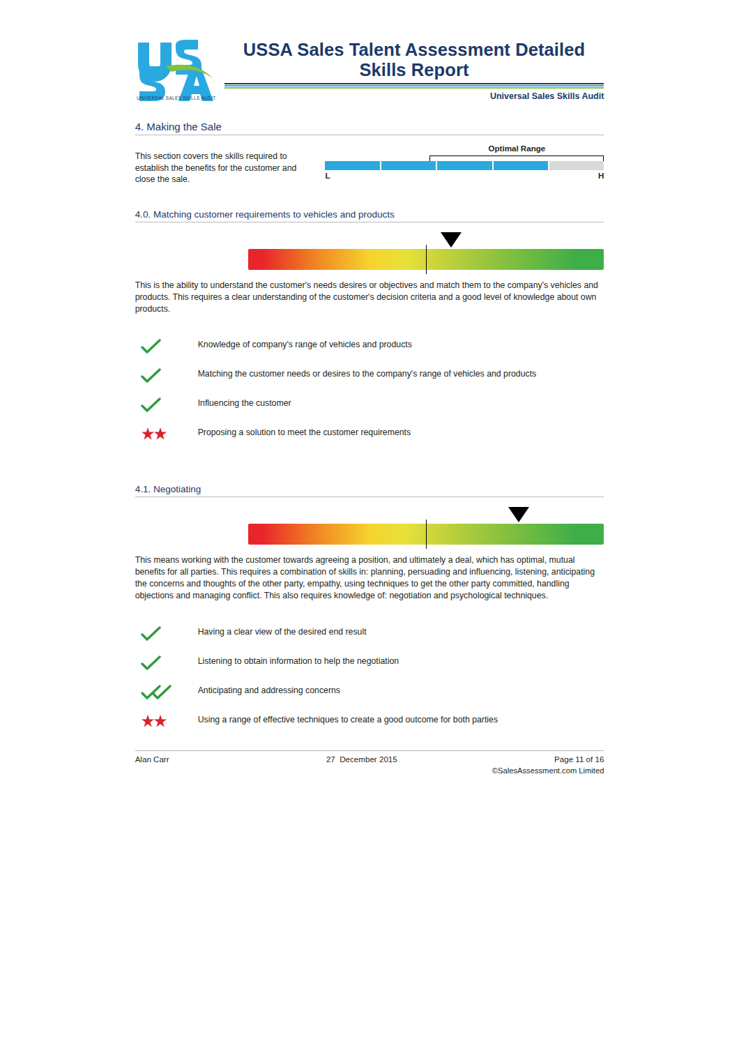UNIVERSAL SALES SKILLS AUDIT
USSA Sales Talent Assessment Detailed Skills Report
Universal Sales Skills Audit
4. Making the Sale
This section covers the skills required to establish the benefits for the customer and close the sale.
Optimal Range
LH
4.0. Matching customer requirements to vehicles and products
This is the ability to understand the customer's needs desires or objectives and match them to the company's vehicles and products. This requires a clear understanding of the customer's decision criteria and a good level of knowledge about own products.
Knowledge of company's range of vehicles and products
Matching the customer needs or desires to the company's range of vehicles and products
Influencing the customer
Proposing a solution to meet the customer requirements
4.1. Negotiating
This means working with the customer towards agreeing a position, and ultimately a deal, which has optimal, mutual benefits for all parties. This requires a combination of skills in: planning, persuading and influencing, listening, anticipating the concerns and thoughts of the other party, empathy, using techniques to get the other party committed, handling objections and managing conflict. This also requires knowledge of: negotiation and psychological techniques.
Having a clear view of the desired end result
Listening to obtain information to help the negotiation
Anticipating and addressing concerns
Using a range of effective techniques to create a good outcome for both parties
Alan Carr 27 December 2015 Page 11 of 16
©SalesAssessment.com Limited